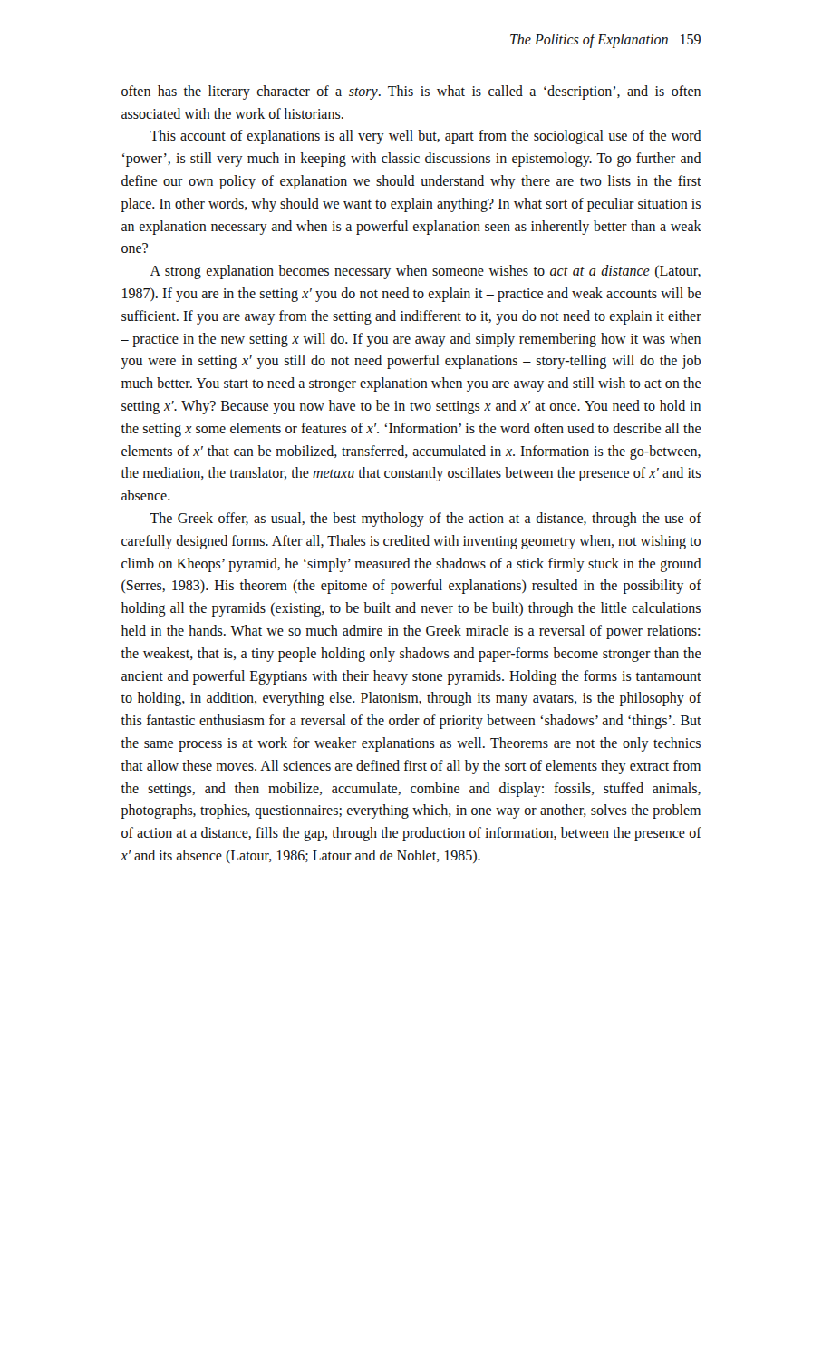The Politics of Explanation 159
often has the literary character of a story. This is what is called a ‘description’, and is often associated with the work of historians.
This account of explanations is all very well but, apart from the sociological use of the word ‘power’, is still very much in keeping with classic discussions in epistemology. To go further and define our own policy of explanation we should understand why there are two lists in the first place. In other words, why should we want to explain anything? In what sort of peculiar situation is an explanation necessary and when is a powerful explanation seen as inherently better than a weak one?
A strong explanation becomes necessary when someone wishes to act at a distance (Latour, 1987). If you are in the setting x′ you do not need to explain it – practice and weak accounts will be sufficient. If you are away from the setting and indifferent to it, you do not need to explain it either – practice in the new setting x will do. If you are away and simply remembering how it was when you were in setting x′ you still do not need powerful explanations – story-telling will do the job much better. You start to need a stronger explanation when you are away and still wish to act on the setting x′. Why? Because you now have to be in two settings x and x′ at once. You need to hold in the setting x some elements or features of x′. ‘Information’ is the word often used to describe all the elements of x′ that can be mobilized, transferred, accumulated in x. Information is the go-between, the mediation, the translator, the metaxu that constantly oscillates between the presence of x′ and its absence.
The Greek offer, as usual, the best mythology of the action at a distance, through the use of carefully designed forms. After all, Thales is credited with inventing geometry when, not wishing to climb on Kheops’ pyramid, he ‘simply’ measured the shadows of a stick firmly stuck in the ground (Serres, 1983). His theorem (the epitome of powerful explanations) resulted in the possibility of holding all the pyramids (existing, to be built and never to be built) through the little calculations held in the hands. What we so much admire in the Greek miracle is a reversal of power relations: the weakest, that is, a tiny people holding only shadows and paper-forms become stronger than the ancient and powerful Egyptians with their heavy stone pyramids. Holding the forms is tantamount to holding, in addition, everything else. Platonism, through its many avatars, is the philosophy of this fantastic enthusiasm for a reversal of the order of priority between ‘shadows’ and ‘things’. But the same process is at work for weaker explanations as well. Theorems are not the only technics that allow these moves. All sciences are defined first of all by the sort of elements they extract from the settings, and then mobilize, accumulate, combine and display: fossils, stuffed animals, photographs, trophies, questionnaires; everything which, in one way or another, solves the problem of action at a distance, fills the gap, through the production of information, between the presence of x′ and its absence (Latour, 1986; Latour and de Noblet, 1985).